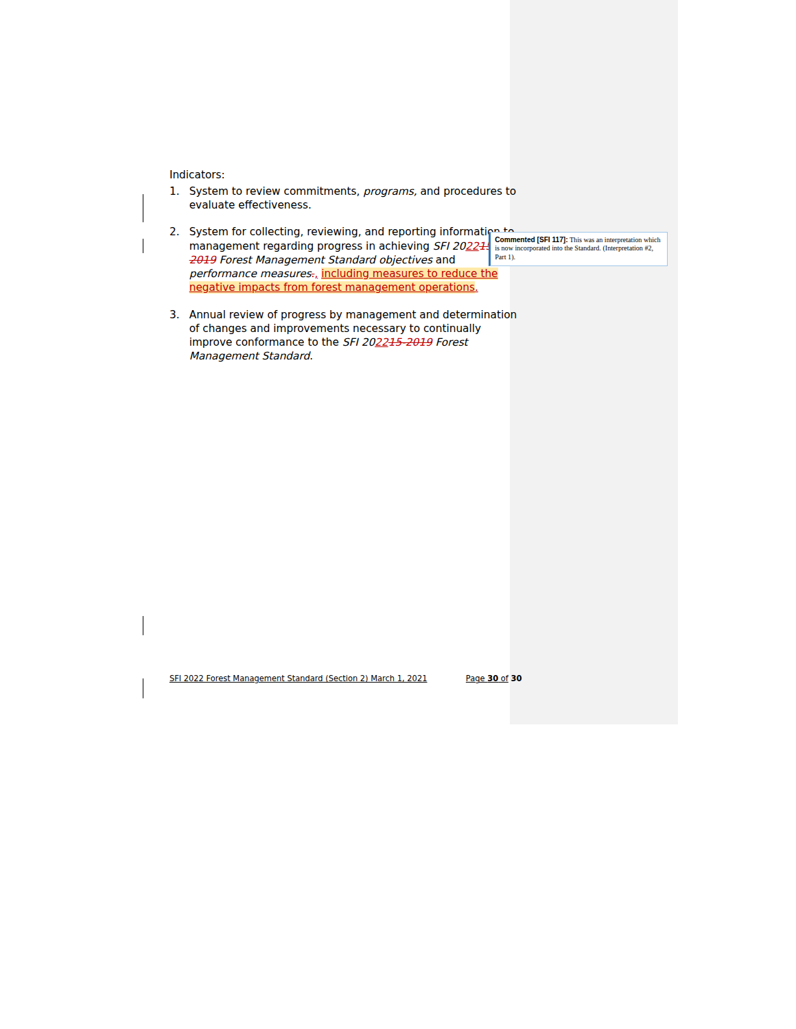Indicators:
1. System to review commitments, programs, and procedures to evaluate effectiveness.
2. System for collecting, reviewing, and reporting information to management regarding progress in achieving SFI 202215-2019 Forest Management Standard objectives and performance measures., including measures to reduce the negative impacts from forest management operations.
3. Annual review of progress by management and determination of changes and improvements necessary to continually improve conformance to the SFI 202215-2019 Forest Management Standard.
Commented [SFI 117]: This was an interpretation which is now incorporated into the Standard. (Interpretation #2, Part 1).
SFI 2022 Forest Management Standard (Section 2) March 1, 2021 Page 30 of 30